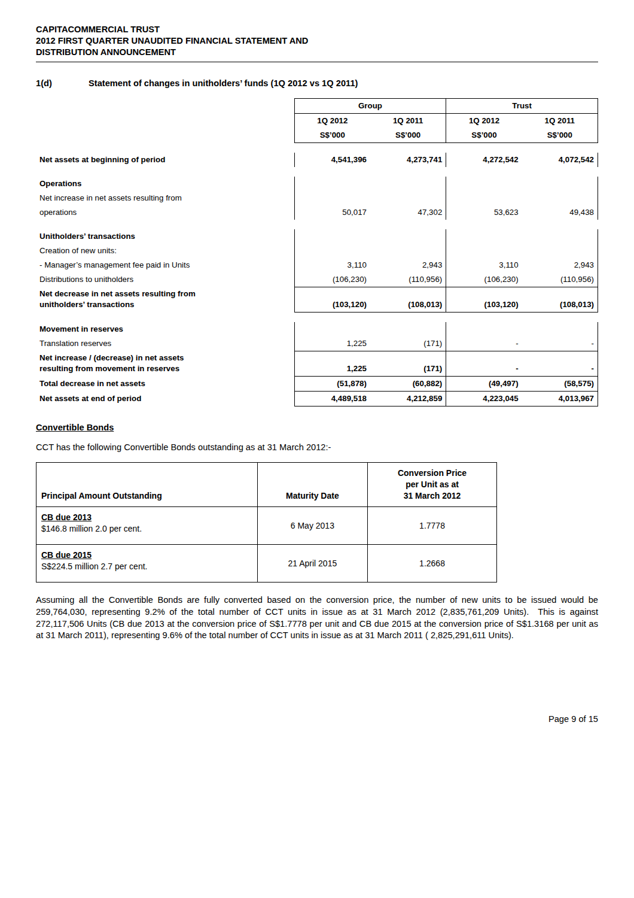CAPITACOMMERCIAL TRUST
2012 FIRST QUARTER UNAUDITED FINANCIAL STATEMENT AND
DISTRIBUTION ANNOUNCEMENT
1(d) Statement of changes in unitholders’ funds (1Q 2012 vs 1Q 2011)
| | Group | Trust |
| --- | --- | --- |
| | 1Q 2012 | 1Q 2011 | 1Q 2012 | 1Q 2011 |
| | S$’000 | S$’000 | S$’000 | S$’000 |
| Net assets at beginning of period | 4,541,396 | 4,273,741 | 4,272,542 | 4,072,542 |
| Operations | | | | |
| Net increase in net assets resulting from | | | | |
| operations | 50,017 | 47,302 | 53,623 | 49,438 |
| Unitholders’ transactions | | | | |
| Creation of new units: | | | | |
| - Manager’s management fee paid in Units | 3,110 | 2,943 | 3,110 | 2,943 |
| Distributions to unitholders | (106,230) | (110,956) | (106,230) | (110,956) |
| Net decrease in net assets resulting from unitholders’ transactions | (103,120) | (108,013) | (103,120) | (108,013) |
| Movement in reserves | | | | |
| Translation reserves | 1,225 | (171) | - | - |
| Net increase / (decrease) in net assets resulting from movement in reserves | 1,225 | (171) | - | - |
| Total decrease in net assets | (51,878) | (60,882) | (49,497) | (58,575) |
| Net assets at end of period | 4,489,518 | 4,212,859 | 4,223,045 | 4,013,967 |
Convertible Bonds
CCT has the following Convertible Bonds outstanding as at 31 March 2012:-
| Principal Amount Outstanding | Maturity Date | Conversion Price per Unit as at 31 March 2012 |
| --- | --- | --- |
| CB due 2013 $146.8 million 2.0 per cent. | 6 May 2013 | 1.7778 |
| CB due 2015 S$224.5 million 2.7 per cent. | 21 April 2015 | 1.2668 |
Assuming all the Convertible Bonds are fully converted based on the conversion price, the number of new units to be issued would be 259,764,030, representing 9.2% of the total number of CCT units in issue as at 31 March 2012 (2,835,761,209 Units). This is against 272,117,506 Units (CB due 2013 at the conversion price of S$1.7778 per unit and CB due 2015 at the conversion price of S$1.3168 per unit as at 31 March 2011), representing 9.6% of the total number of CCT units in issue as at 31 March 2011 ( 2,825,291,611 Units).
Page 9 of 15